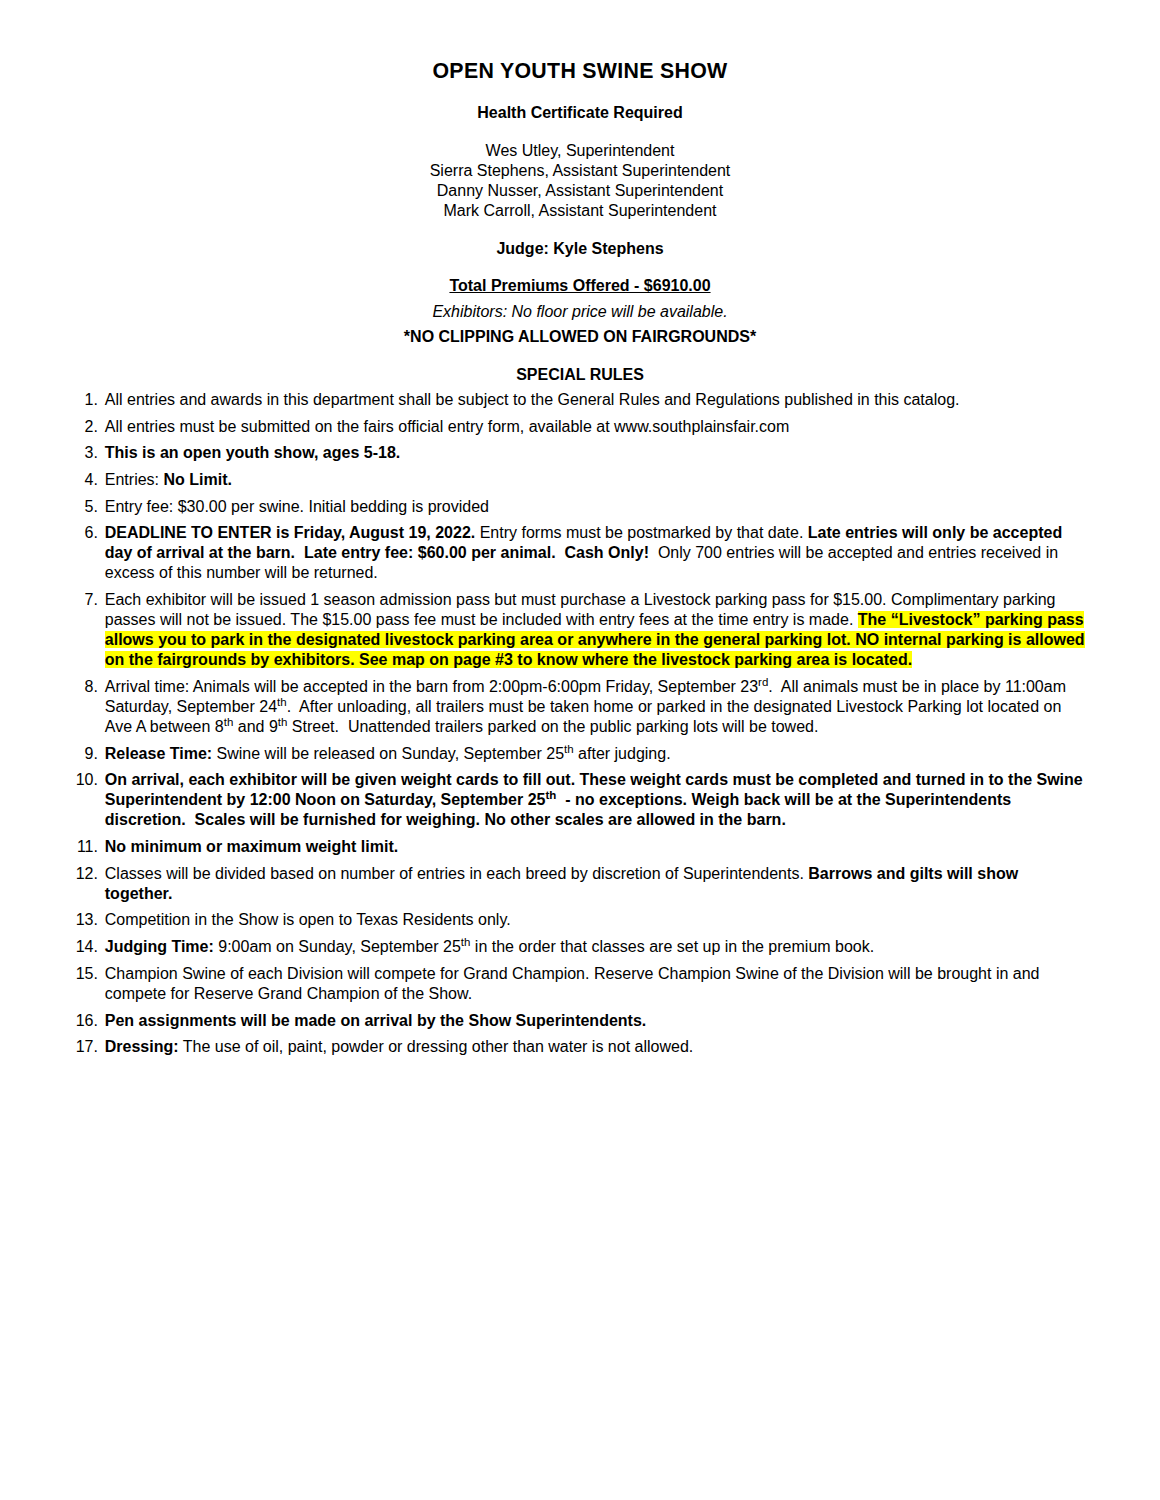OPEN YOUTH SWINE SHOW
Health Certificate Required
Wes Utley, Superintendent
Sierra Stephens, Assistant Superintendent
Danny Nusser, Assistant Superintendent
Mark Carroll, Assistant Superintendent
Judge: Kyle Stephens
Total Premiums Offered - $6910.00
Exhibitors: No floor price will be available.
*NO CLIPPING ALLOWED ON FAIRGROUNDS*
SPECIAL RULES
All entries and awards in this department shall be subject to the General Rules and Regulations published in this catalog.
All entries must be submitted on the fairs official entry form, available at www.southplainsfair.com
This is an open youth show, ages 5-18.
Entries: No Limit.
Entry fee: $30.00 per swine. Initial bedding is provided
DEADLINE TO ENTER is Friday, August 19, 2022. Entry forms must be postmarked by that date. Late entries will only be accepted day of arrival at the barn. Late entry fee: $60.00 per animal. Cash Only! Only 700 entries will be accepted and entries received in excess of this number will be returned.
Each exhibitor will be issued 1 season admission pass but must purchase a Livestock parking pass for $15.00. Complimentary parking passes will not be issued. The $15.00 pass fee must be included with entry fees at the time entry is made. The “Livestock” parking pass allows you to park in the designated livestock parking area or anywhere in the general parking lot. NO internal parking is allowed on the fairgrounds by exhibitors. See map on page #3 to know where the livestock parking area is located.
Arrival time: Animals will be accepted in the barn from 2:00pm-6:00pm Friday, September 23rd. All animals must be in place by 11:00am Saturday, September 24th. After unloading, all trailers must be taken home or parked in the designated Livestock Parking lot located on Ave A between 8th and 9th Street. Unattended trailers parked on the public parking lots will be towed.
Release Time: Swine will be released on Sunday, September 25th after judging.
On arrival, each exhibitor will be given weight cards to fill out. These weight cards must be completed and turned in to the Swine Superintendent by 12:00 Noon on Saturday, September 25th - no exceptions. Weigh back will be at the Superintendents discretion. Scales will be furnished for weighing. No other scales are allowed in the barn.
No minimum or maximum weight limit.
Classes will be divided based on number of entries in each breed by discretion of Superintendents. Barrows and gilts will show together.
Competition in the Show is open to Texas Residents only.
Judging Time: 9:00am on Sunday, September 25th in the order that classes are set up in the premium book.
Champion Swine of each Division will compete for Grand Champion. Reserve Champion Swine of the Division will be brought in and compete for Reserve Grand Champion of the Show.
Pen assignments will be made on arrival by the Show Superintendents.
Dressing: The use of oil, paint, powder or dressing other than water is not allowed.